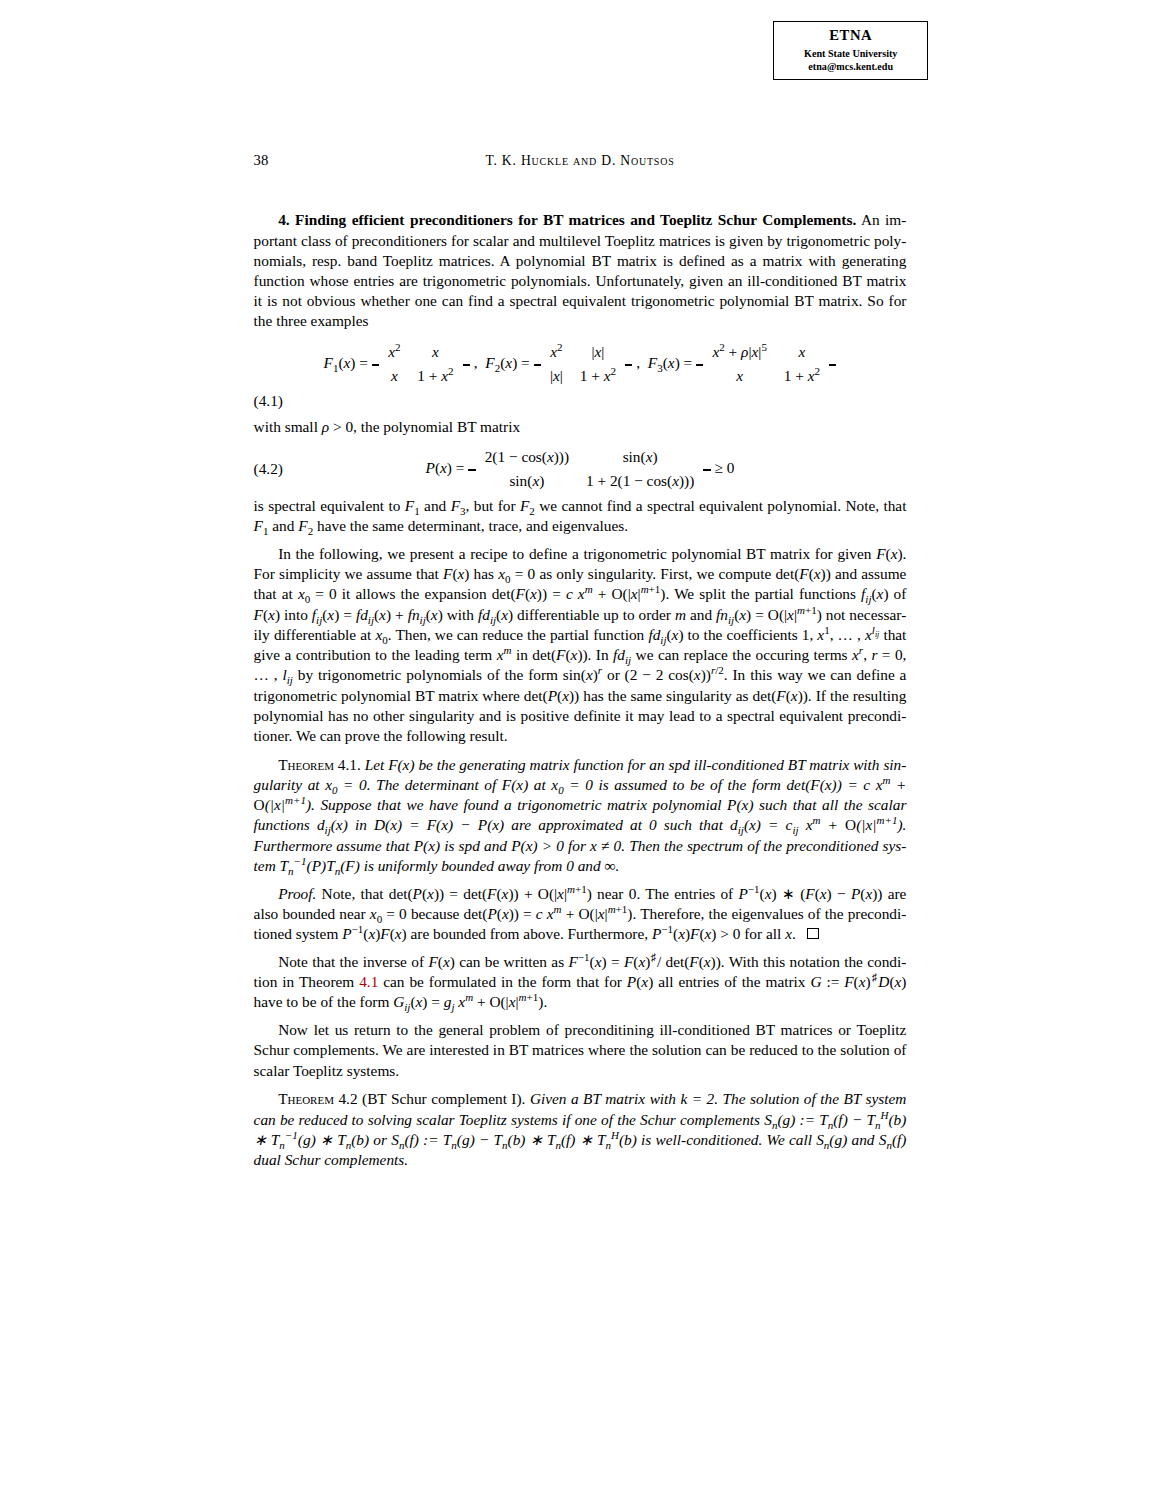ETNA
Kent State University
etna@mcs.kent.edu
38
T. K. Huckle and D. Noutsos
4. Finding efficient preconditioners for BT matrices and Toeplitz Schur Complements. An important class of preconditioners for scalar and multilevel Toeplitz matrices is given by trigonometric polynomials, resp. band Toeplitz matrices. A polynomial BT matrix is defined as a matrix with generating function whose entries are trigonometric polynomials. Unfortunately, given an ill-conditioned BT matrix it is not obvious whether one can find a spectral equivalent trigonometric polynomial BT matrix. So for the three examples
F1(x) =
| x 2 | x |
| x | 1 + x 2 |
, F2(x) =
| x 2 | / x / |
| / x / | 1 + x 2 |
, F3(x) =
| x 2 + ρ / x / 5 | x |
| x | 1 + x 2 |
(4.1)
with small ρ > 0, the polynomial BT matrix
(4.2)
P(x) =
| 2(1 − cos( x ))) | sin( x ) |
| sin( x ) | 1 + 2(1 − cos( x ))) |
≥ 0
is spectral equivalent to F1 and F3, but for F2 we cannot find a spectral equivalent polynomial. Note, that F1 and F2 have the same determinant, trace, and eigenvalues.
In the following, we present a recipe to define a trigonometric polynomial BT matrix for given F(x). For simplicity we assume that F(x) has x0 = 0 as only singularity. First, we compute det(F(x)) and assume that at x0 = 0 it allows the expansion det(F(x)) = c xm + O(|x|m+1). We split the partial functions fij(x) of F(x) into fij(x) = fdij(x) + fnij(x) with fdij(x) differentiable up to order m and fnij(x) = O(|x|m+1) not necessarily differentiable at x0. Then, we can reduce the partial function fdij(x) to the coefficients 1, x1, … , xlij that give a contribution to the leading term xm in det(F(x)). In fdij we can replace the occuring terms xr, r = 0, … , lij by trigonometric polynomials of the form sin(x)r or (2 − 2 cos(x))r/2. In this way we can define a trigonometric polynomial BT matrix where det(P(x)) has the same singularity as det(F(x)). If the resulting polynomial has no other singularity and is positive definite it may lead to a spectral equivalent preconditioner. We can prove the following result.
Theorem 4.1. Let F(x) be the generating matrix function for an spd ill-conditioned BT matrix with singularity at x0 = 0. The determinant of F(x) at x0 = 0 is assumed to be of the form det(F(x)) = c xm + O(|x|m+1). Suppose that we have found a trigonometric matrix polynomial P(x) such that all the scalar functions dij(x) in D(x) = F(x) − P(x) are approximated at 0 such that dij(x) = cij xm + O(|x|m+1). Furthermore assume that P(x) is spd and P(x) > 0 for x ≠ 0. Then the spectrum of the preconditioned system Tn−1(P)Tn(F) is uniformly bounded away from 0 and ∞.
Proof. Note, that det(P(x)) = det(F(x)) + O(|x|m+1) near 0. The entries of P−1(x) ∗ (F(x) − P(x)) are also bounded near x0 = 0 because det(P(x)) = c xm + O(|x|m+1). Therefore, the eigenvalues of the preconditioned system P−1(x)F(x) are bounded from above. Furthermore, P−1(x)F(x) > 0 for all x.
Note that the inverse of F(x) can be written as F−1(x) = F(x)♯/ det(F(x)). With this notation the condition in Theorem 4.1 can be formulated in the form that for P(x) all entries of the matrix G := F(x)♯D(x) have to be of the form Gij(x) = gj xm + O(|x|m+1).
Now let us return to the general problem of preconditining ill-conditioned BT matrices or Toeplitz Schur complements. We are interested in BT matrices where the solution can be reduced to the solution of scalar Toeplitz systems.
Theorem 4.2 (BT Schur complement I). Given a BT matrix with k = 2. The solution of the BT system can be reduced to solving scalar Toeplitz systems if one of the Schur complements Sn(g) := Tn(f) − TnH(b) ∗ Tn−1(g) ∗ Tn(b) or Sn(f) := Tn(g) − Tn(b) ∗ Tn(f) ∗ TnH(b) is well-conditioned. We call Sn(g) and Sn(f) dual Schur complements.